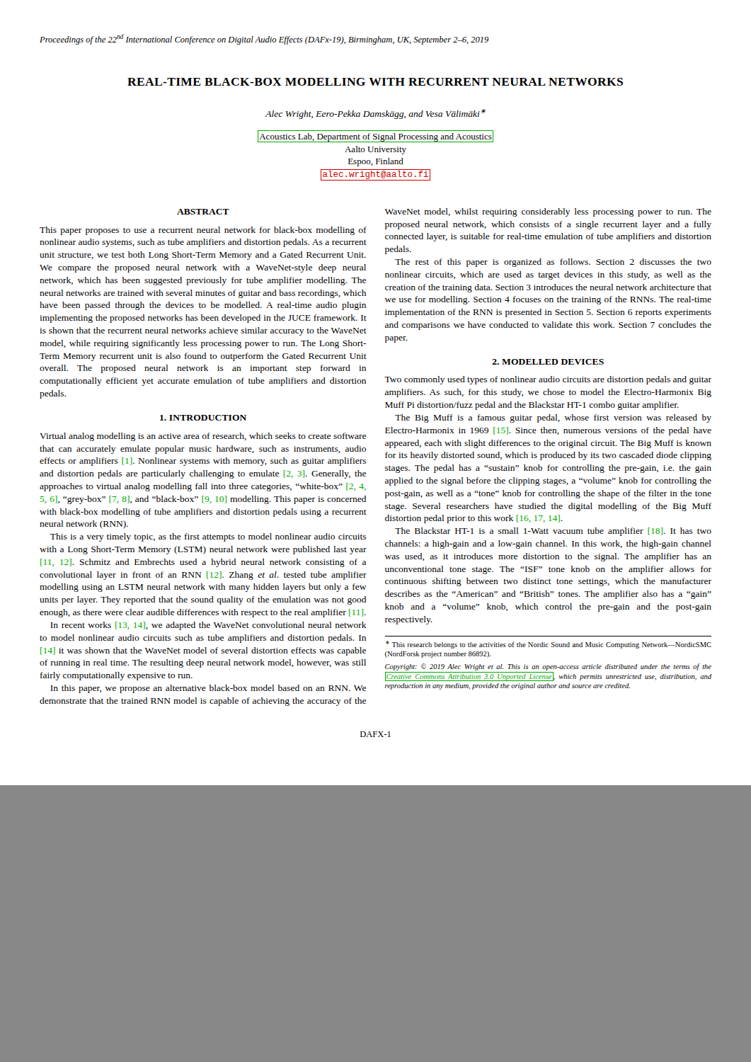Proceedings of the 22nd International Conference on Digital Audio Effects (DAFx-19), Birmingham, UK, September 2–6, 2019
REAL-TIME BLACK-BOX MODELLING WITH RECURRENT NEURAL NETWORKS
Alec Wright, Eero-Pekka Damskägg, and Vesa Välimäki∗
Acoustics Lab, Department of Signal Processing and Acoustics
Aalto University
Espoo, Finland
alec.wright@aalto.fi
ABSTRACT
This paper proposes to use a recurrent neural network for black-box modelling of nonlinear audio systems, such as tube amplifiers and distortion pedals. As a recurrent unit structure, we test both Long Short-Term Memory and a Gated Recurrent Unit. We compare the proposed neural network with a WaveNet-style deep neural network, which has been suggested previously for tube amplifier modelling. The neural networks are trained with several minutes of guitar and bass recordings, which have been passed through the devices to be modelled. A real-time audio plugin implementing the proposed networks has been developed in the JUCE framework. It is shown that the recurrent neural networks achieve similar accuracy to the WaveNet model, while requiring significantly less processing power to run. The Long Short-Term Memory recurrent unit is also found to outperform the Gated Recurrent Unit overall. The proposed neural network is an important step forward in computationally efficient yet accurate emulation of tube amplifiers and distortion pedals.
1. INTRODUCTION
Virtual analog modelling is an active area of research, which seeks to create software that can accurately emulate popular music hardware, such as instruments, audio effects or amplifiers [1]. Nonlinear systems with memory, such as guitar amplifiers and distortion pedals are particularly challenging to emulate [2, 3]. Generally, the approaches to virtual analog modelling fall into three categories, “white-box” [2, 4, 5, 6], “grey-box” [7, 8], and “black-box” [9, 10] modelling. This paper is concerned with black-box modelling of tube amplifiers and distortion pedals using a recurrent neural network (RNN).
This is a very timely topic, as the first attempts to model nonlinear audio circuits with a Long Short-Term Memory (LSTM) neural network were published last year [11, 12]. Schmitz and Embrechts used a hybrid neural network consisting of a convolutional layer in front of an RNN [12]. Zhang et al. tested tube amplifier modelling using an LSTM neural network with many hidden layers but only a few units per layer. They reported that the sound quality of the emulation was not good enough, as there were clear audible differences with respect to the real amplifier [11].
In recent works [13, 14], we adapted the WaveNet convolutional neural network to model nonlinear audio circuits such as tube amplifiers and distortion pedals. In [14] it was shown that the WaveNet model of several distortion effects was capable of running in real time. The resulting deep neural network model, however, was still fairly computationally expensive to run.
In this paper, we propose an alternative black-box model based on an RNN. We demonstrate that the trained RNN model is capable of achieving the accuracy of the WaveNet model, whilst requiring considerably less processing power to run. The proposed neural network, which consists of a single recurrent layer and a fully connected layer, is suitable for real-time emulation of tube amplifiers and distortion pedals.
The rest of this paper is organized as follows. Section 2 discusses the two nonlinear circuits, which are used as target devices in this study, as well as the creation of the training data. Section 3 introduces the neural network architecture that we use for modelling. Section 4 focuses on the training of the RNNs. The real-time implementation of the RNN is presented in Section 5. Section 6 reports experiments and comparisons we have conducted to validate this work. Section 7 concludes the paper.
2. MODELLED DEVICES
Two commonly used types of nonlinear audio circuits are distortion pedals and guitar amplifiers. As such, for this study, we chose to model the Electro-Harmonix Big Muff Pi distortion/fuzz pedal and the Blackstar HT-1 combo guitar amplifier.
The Big Muff is a famous guitar pedal, whose first version was released by Electro-Harmonix in 1969 [15]. Since then, numerous versions of the pedal have appeared, each with slight differences to the original circuit. The Big Muff is known for its heavily distorted sound, which is produced by its two cascaded diode clipping stages. The pedal has a “sustain” knob for controlling the pre-gain, i.e. the gain applied to the signal before the clipping stages, a “volume” knob for controlling the post-gain, as well as a “tone” knob for controlling the shape of the filter in the tone stage. Several researchers have studied the digital modelling of the Big Muff distortion pedal prior to this work [16, 17, 14].
The Blackstar HT-1 is a small 1-Watt vacuum tube amplifier [18]. It has two channels: a high-gain and a low-gain channel. In this work, the high-gain channel was used, as it introduces more distortion to the signal. The amplifier has an unconventional tone stage. The “ISF” tone knob on the amplifier allows for continuous shifting between two distinct tone settings, which the manufacturer describes as the “American” and “British” tones. The amplifier also has a “gain” knob and a “volume” knob, which control the pre-gain and the post-gain respectively.
∗ This research belongs to the activities of the Nordic Sound and Music Computing Network—NordicSMC (NordForsk project number 86892).
Copyright: © 2019 Alec Wright et al. This is an open-access article distributed under the terms of the Creative Commons Attribution 3.0 Unported License, which permits unrestricted use, distribution, and reproduction in any medium, provided the original author and source are credited.
DAFX-1